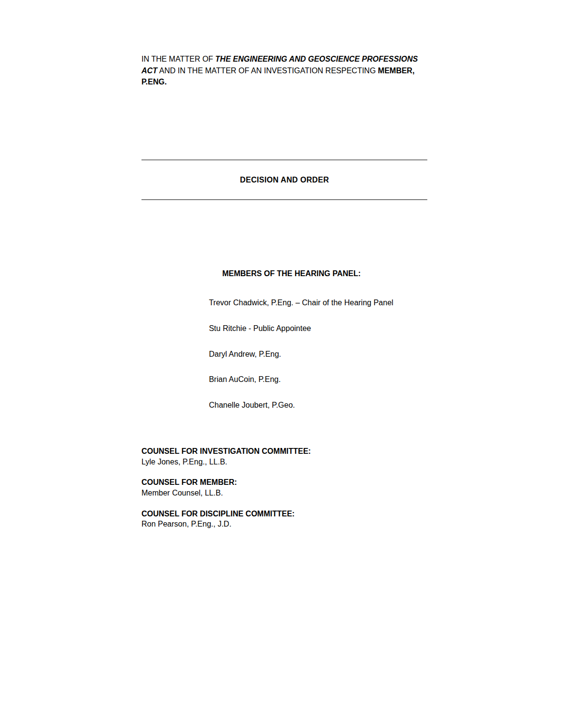IN THE MATTER OF THE ENGINEERING AND GEOSCIENCE PROFESSIONS ACT AND IN THE MATTER OF AN INVESTIGATION RESPECTING MEMBER, P.ENG.
DECISION AND ORDER
MEMBERS OF THE HEARING PANEL:
Trevor Chadwick, P.Eng. – Chair of the Hearing Panel
Stu Ritchie - Public Appointee
Daryl Andrew, P.Eng.
Brian AuCoin, P.Eng.
Chanelle Joubert, P.Geo.
COUNSEL FOR INVESTIGATION COMMITTEE:
Lyle Jones, P.Eng., LL.B.
COUNSEL FOR MEMBER:
Member Counsel, LL.B.
COUNSEL FOR DISCIPLINE COMMITTEE:
Ron Pearson, P.Eng., J.D.